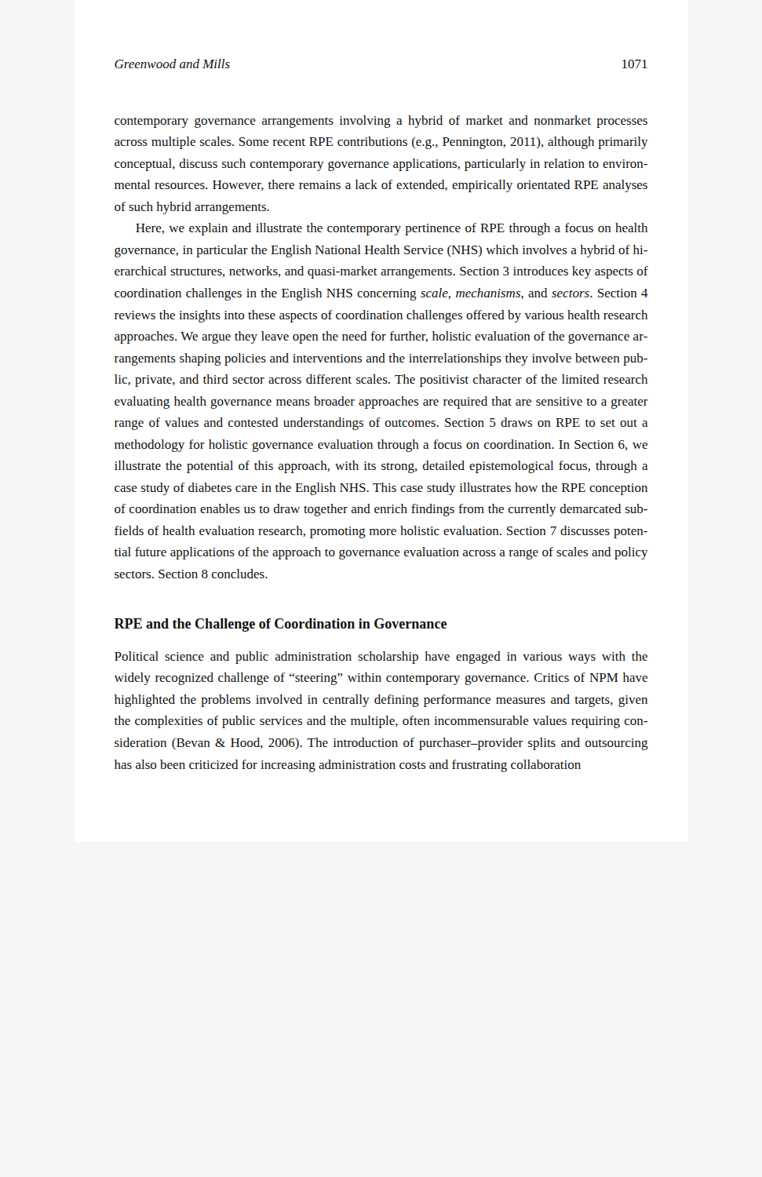Greenwood and Mills 1071
contemporary governance arrangements involving a hybrid of market and nonmarket processes across multiple scales. Some recent RPE contributions (e.g., Pennington, 2011), although primarily conceptual, discuss such contemporary governance applications, particularly in relation to environmental resources. However, there remains a lack of extended, empirically orientated RPE analyses of such hybrid arrangements.
Here, we explain and illustrate the contemporary pertinence of RPE through a focus on health governance, in particular the English National Health Service (NHS) which involves a hybrid of hierarchical structures, networks, and quasi-market arrangements. Section 3 introduces key aspects of coordination challenges in the English NHS concerning scale, mechanisms, and sectors. Section 4 reviews the insights into these aspects of coordination challenges offered by various health research approaches. We argue they leave open the need for further, holistic evaluation of the governance arrangements shaping policies and interventions and the interrelationships they involve between public, private, and third sector across different scales. The positivist character of the limited research evaluating health governance means broader approaches are required that are sensitive to a greater range of values and contested understandings of outcomes. Section 5 draws on RPE to set out a methodology for holistic governance evaluation through a focus on coordination. In Section 6, we illustrate the potential of this approach, with its strong, detailed epistemological focus, through a case study of diabetes care in the English NHS. This case study illustrates how the RPE conception of coordination enables us to draw together and enrich findings from the currently demarcated subfields of health evaluation research, promoting more holistic evaluation. Section 7 discusses potential future applications of the approach to governance evaluation across a range of scales and policy sectors. Section 8 concludes.
RPE and the Challenge of Coordination in Governance
Political science and public administration scholarship have engaged in various ways with the widely recognized challenge of “steering” within contemporary governance. Critics of NPM have highlighted the problems involved in centrally defining performance measures and targets, given the complexities of public services and the multiple, often incommensurable values requiring consideration (Bevan & Hood, 2006). The introduction of purchaser–provider splits and outsourcing has also been criticized for increasing administration costs and frustrating collaboration